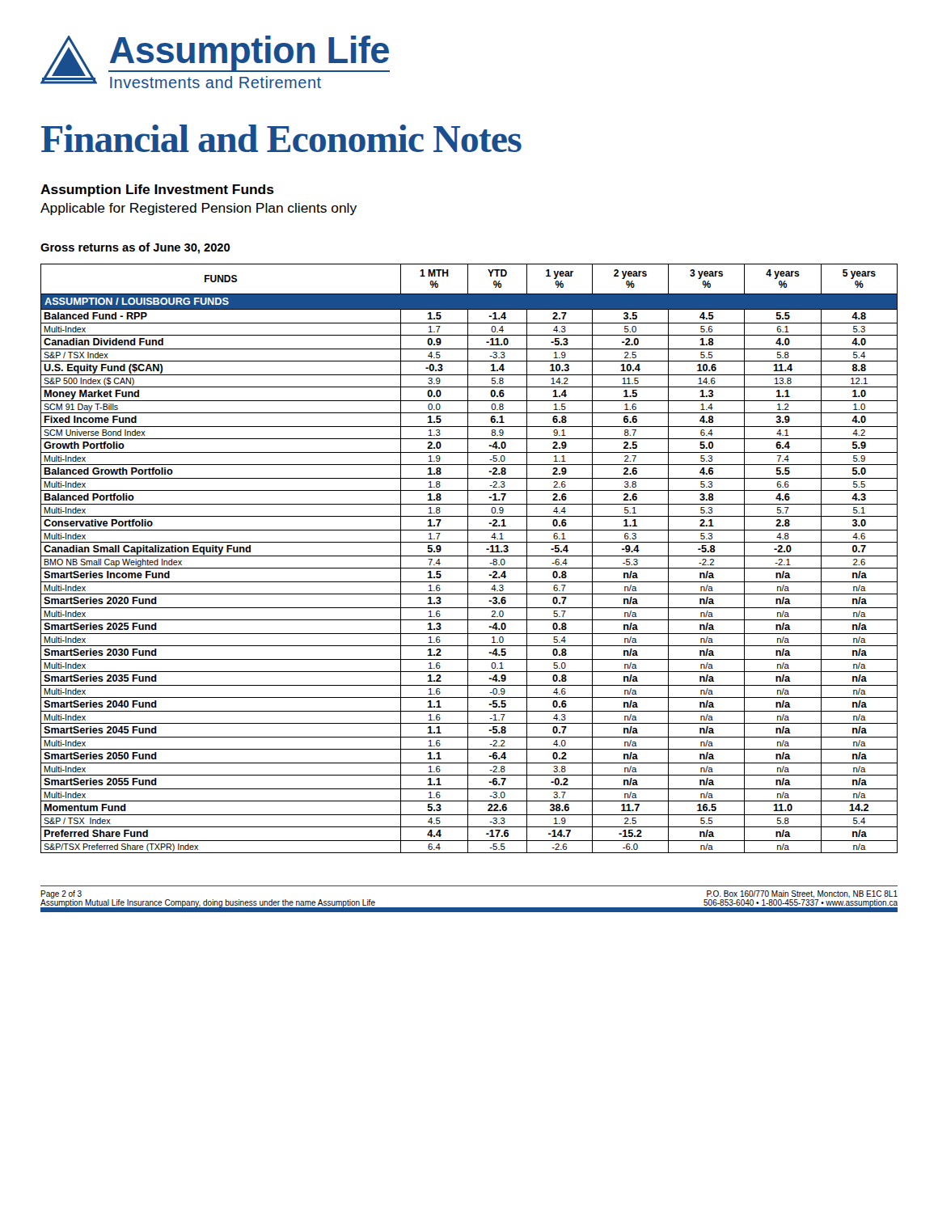Assumption Life
Investments and Retirement
Financial and Economic Notes
Assumption Life Investment Funds
Applicable for Registered Pension Plan clients only
Gross returns as of June 30, 2020
| FUNDS | 1 MTH % | YTD % | 1 year % | 2 years % | 3 years % | 4 years % | 5 years % |
| --- | --- | --- | --- | --- | --- | --- | --- |
| ASSUMPTION / LOUISBOURG FUNDS |
| Balanced Fund - RPP | 1.5 | -1.4 | 2.7 | 3.5 | 4.5 | 5.5 | 4.8 |
| Multi-Index | 1.7 | 0.4 | 4.3 | 5.0 | 5.6 | 6.1 | 5.3 |
| Canadian Dividend Fund | 0.9 | -11.0 | -5.3 | -2.0 | 1.8 | 4.0 | 4.0 |
| S&P / TSX Index | 4.5 | -3.3 | 1.9 | 2.5 | 5.5 | 5.8 | 5.4 |
| U.S. Equity Fund ($CAN) | -0.3 | 1.4 | 10.3 | 10.4 | 10.6 | 11.4 | 8.8 |
| S&P 500 Index ($ CAN) | 3.9 | 5.8 | 14.2 | 11.5 | 14.6 | 13.8 | 12.1 |
| Money Market Fund | 0.0 | 0.6 | 1.4 | 1.5 | 1.3 | 1.1 | 1.0 |
| SCM 91 Day T-Bills | 0.0 | 0.8 | 1.5 | 1.6 | 1.4 | 1.2 | 1.0 |
| Fixed Income Fund | 1.5 | 6.1 | 6.8 | 6.6 | 4.8 | 3.9 | 4.0 |
| SCM Universe Bond Index | 1.3 | 8.9 | 9.1 | 8.7 | 6.4 | 4.1 | 4.2 |
| Growth Portfolio | 2.0 | -4.0 | 2.9 | 2.5 | 5.0 | 6.4 | 5.9 |
| Multi-Index | 1.9 | -5.0 | 1.1 | 2.7 | 5.3 | 7.4 | 5.9 |
| Balanced Growth Portfolio | 1.8 | -2.8 | 2.9 | 2.6 | 4.6 | 5.5 | 5.0 |
| Multi-Index | 1.8 | -2.3 | 2.6 | 3.8 | 5.3 | 6.6 | 5.5 |
| Balanced Portfolio | 1.8 | -1.7 | 2.6 | 2.6 | 3.8 | 4.6 | 4.3 |
| Multi-Index | 1.8 | 0.9 | 4.4 | 5.1 | 5.3 | 5.7 | 5.1 |
| Conservative Portfolio | 1.7 | -2.1 | 0.6 | 1.1 | 2.1 | 2.8 | 3.0 |
| Multi-Index | 1.7 | 4.1 | 6.1 | 6.3 | 5.3 | 4.8 | 4.6 |
| Canadian Small Capitalization Equity Fund | 5.9 | -11.3 | -5.4 | -9.4 | -5.8 | -2.0 | 0.7 |
| BMO NB Small Cap Weighted Index | 7.4 | -8.0 | -6.4 | -5.3 | -2.2 | -2.1 | 2.6 |
| SmartSeries Income Fund | 1.5 | -2.4 | 0.8 | n/a | n/a | n/a | n/a |
| Multi-Index | 1.6 | 4.3 | 6.7 | n/a | n/a | n/a | n/a |
| SmartSeries 2020 Fund | 1.3 | -3.6 | 0.7 | n/a | n/a | n/a | n/a |
| Multi-Index | 1.6 | 2.0 | 5.7 | n/a | n/a | n/a | n/a |
| SmartSeries 2025 Fund | 1.3 | -4.0 | 0.8 | n/a | n/a | n/a | n/a |
| Multi-Index | 1.6 | 1.0 | 5.4 | n/a | n/a | n/a | n/a |
| SmartSeries 2030 Fund | 1.2 | -4.5 | 0.8 | n/a | n/a | n/a | n/a |
| Multi-Index | 1.6 | 0.1 | 5.0 | n/a | n/a | n/a | n/a |
| SmartSeries 2035 Fund | 1.2 | -4.9 | 0.8 | n/a | n/a | n/a | n/a |
| Multi-Index | 1.6 | -0.9 | 4.6 | n/a | n/a | n/a | n/a |
| SmartSeries 2040 Fund | 1.1 | -5.5 | 0.6 | n/a | n/a | n/a | n/a |
| Multi-Index | 1.6 | -1.7 | 4.3 | n/a | n/a | n/a | n/a |
| SmartSeries 2045 Fund | 1.1 | -5.8 | 0.7 | n/a | n/a | n/a | n/a |
| Multi-Index | 1.6 | -2.2 | 4.0 | n/a | n/a | n/a | n/a |
| SmartSeries 2050 Fund | 1.1 | -6.4 | 0.2 | n/a | n/a | n/a | n/a |
| Multi-Index | 1.6 | -2.8 | 3.8 | n/a | n/a | n/a | n/a |
| SmartSeries 2055 Fund | 1.1 | -6.7 | -0.2 | n/a | n/a | n/a | n/a |
| Multi-Index | 1.6 | -3.0 | 3.7 | n/a | n/a | n/a | n/a |
| Momentum Fund | 5.3 | 22.6 | 38.6 | 11.7 | 16.5 | 11.0 | 14.2 |
| S&P / TSX Index | 4.5 | -3.3 | 1.9 | 2.5 | 5.5 | 5.8 | 5.4 |
| Preferred Share Fund | 4.4 | -17.6 | -14.7 | -15.2 | n/a | n/a | n/a |
| S&P/TSX Preferred Share (TXPR) Index | 6.4 | -5.5 | -2.6 | -6.0 | n/a | n/a | n/a |
Page 2 of 3
Assumption Mutual Life Insurance Company, doing business under the name Assumption Life
P.O. Box 160/770 Main Street, Moncton, NB E1C 8L1
506-853-6040 • 1-800-455-7337 • www.assumption.ca